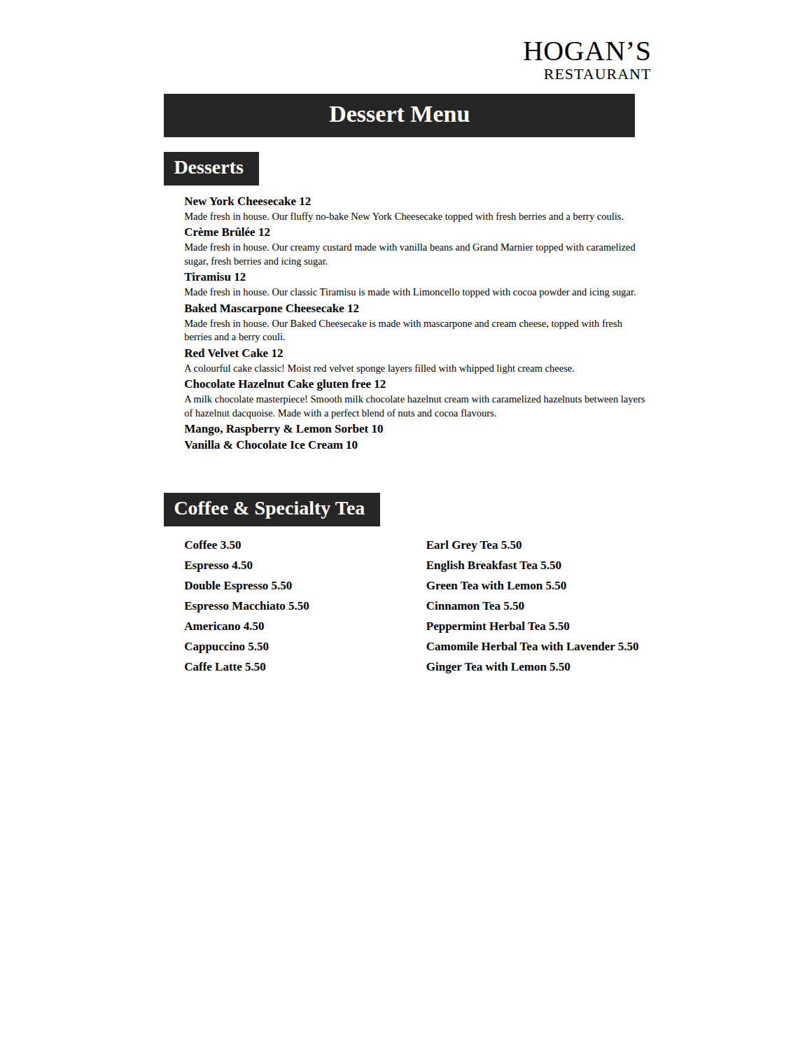HOGAN’S
RESTAURANT
Dessert Menu
Desserts
New York Cheesecake 12
Made fresh in house. Our fluffy no-bake New York Cheesecake topped with fresh berries and a berry coulis.
Crème Brûlée 12
Made fresh in house. Our creamy custard made with vanilla beans and Grand Marnier topped with caramelized sugar, fresh berries and icing sugar.
Tiramisu 12
Made fresh in house. Our classic Tiramisu is made with Limoncello topped with cocoa powder and icing sugar.
Baked Mascarpone Cheesecake 12
Made fresh in house. Our Baked Cheesecake is made with mascarpone and cream cheese, topped with fresh berries and a berry couli.
Red Velvet Cake 12
A colourful cake classic! Moist red velvet sponge layers filled with whipped light cream cheese.
Chocolate Hazelnut Cake gluten free 12
A milk chocolate masterpiece! Smooth milk chocolate hazelnut cream with caramelized hazelnuts between layers of hazelnut dacquoise. Made with a perfect blend of nuts and cocoa flavours.
Mango, Raspberry & Lemon Sorbet 10
Vanilla & Chocolate Ice Cream 10
Coffee & Specialty Tea
Coffee 3.50
Espresso 4.50
Double Espresso 5.50
Espresso Macchiato 5.50
Americano 4.50
Cappuccino 5.50
Caffe Latte 5.50
Earl Grey Tea 5.50
English Breakfast Tea 5.50
Green Tea with Lemon 5.50
Cinnamon Tea 5.50
Peppermint Herbal Tea 5.50
Camomile Herbal Tea with Lavender 5.50
Ginger Tea with Lemon 5.50